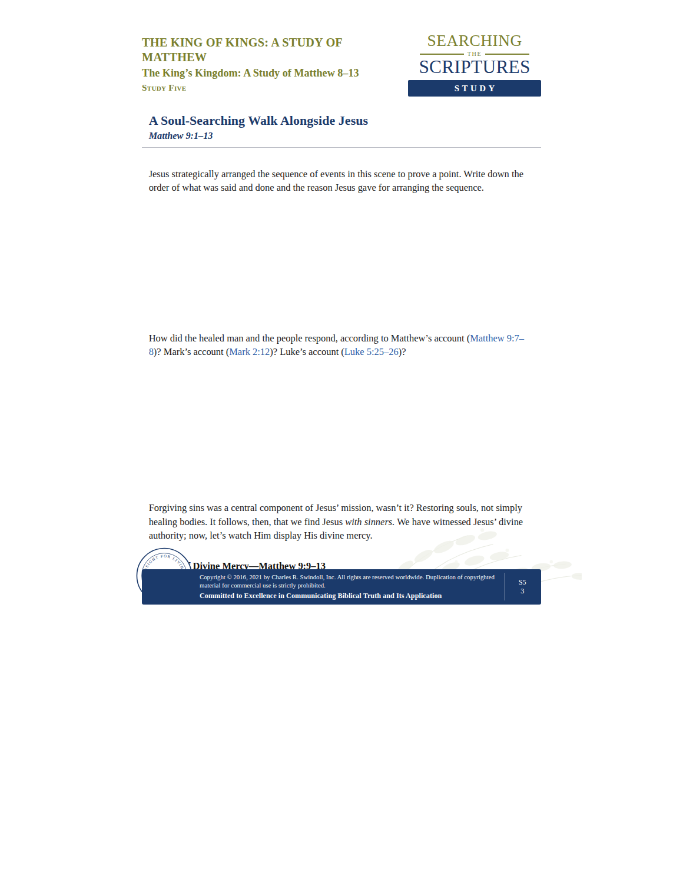The King of Kings: A Study of Matthew
The King’s Kingdom: A Study of Matthew 8–13
Study Five
SEARCHING
the
SCRIPTURES
STUDY
A Soul-Searching Walk Alongside Jesus
Matthew 9:1–13
Jesus strategically arranged the sequence of events in this scene to prove a point. Write down the order of what was said and done and the reason Jesus gave for arranging the sequence.
How did the healed man and the people respond, according to Matthew’s account (Matthew 9:7–8)? Mark’s account (Mark 2:12)? Luke’s account (Luke 5:25–26)?
Forgiving sins was a central component of Jesus’ mission, wasn’t it? Restoring souls, not simply healing bodies. It follows, then, that we find Jesus with sinners. We have witnessed Jesus’ divine authority; now, let’s watch Him display His divine mercy.
Display of Divine Mercy—Matthew 9:9–13
Who is present in these scenes (Matthew 9:9–13)?
INSIGHT FOR LIVING MINISTRIES ifl
Copyright © 2016, 2021 by Charles R. Swindoll, Inc. All rights are reserved worldwide. Duplication of copyrighted material for commercial use is strictly prohibited. Committed to Excellence in Communicating Biblical Truth and Its Application
S5
3